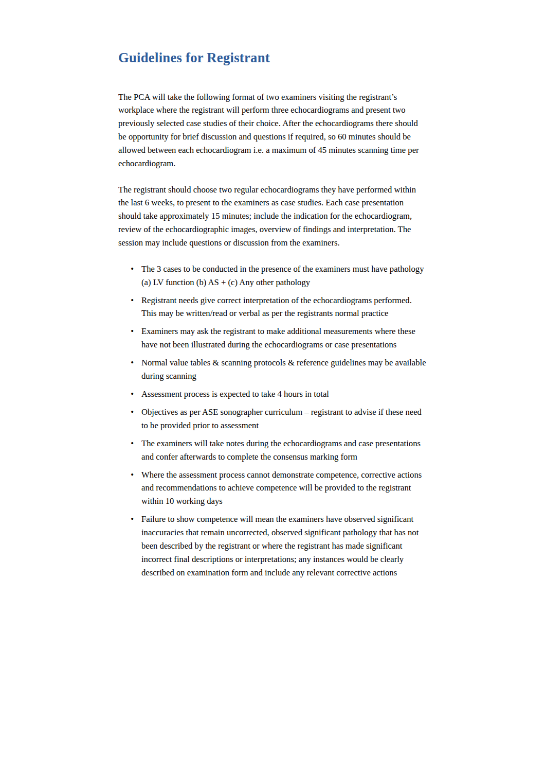Guidelines for Registrant
The PCA will take the following format of two examiners visiting the registrant’s workplace where the registrant will perform three echocardiograms and present two previously selected case studies of their choice. After the echocardiograms there should be opportunity for brief discussion and questions if required, so 60 minutes should be allowed between each echocardiogram i.e. a maximum of 45 minutes scanning time per echocardiogram.
The registrant should choose two regular echocardiograms they have performed within the last 6 weeks, to present to the examiners as case studies. Each case presentation should take approximately 15 minutes; include the indication for the echocardiogram, review of the echocardiographic images, overview of findings and interpretation. The session may include questions or discussion from the examiners.
The 3 cases to be conducted in the presence of the examiners must have pathology (a) LV function (b) AS + (c) Any other pathology
Registrant needs give correct interpretation of the echocardiograms performed. This may be written/read or verbal as per the registrants normal practice
Examiners may ask the registrant to make additional measurements where these have not been illustrated during the echocardiograms or case presentations
Normal value tables & scanning protocols & reference guidelines may be available during scanning
Assessment process is expected to take 4 hours in total
Objectives as per ASE sonographer curriculum – registrant to advise if these need to be provided prior to assessment
The examiners will take notes during the echocardiograms and case presentations and confer afterwards to complete the consensus marking form
Where the assessment process cannot demonstrate competence, corrective actions and recommendations to achieve competence will be provided to the registrant within 10 working days
Failure to show competence will mean the examiners have observed significant inaccuracies that remain uncorrected, observed significant pathology that has not been described by the registrant or where the registrant has made significant incorrect final descriptions or interpretations; any instances would be clearly described on examination form and include any relevant corrective actions